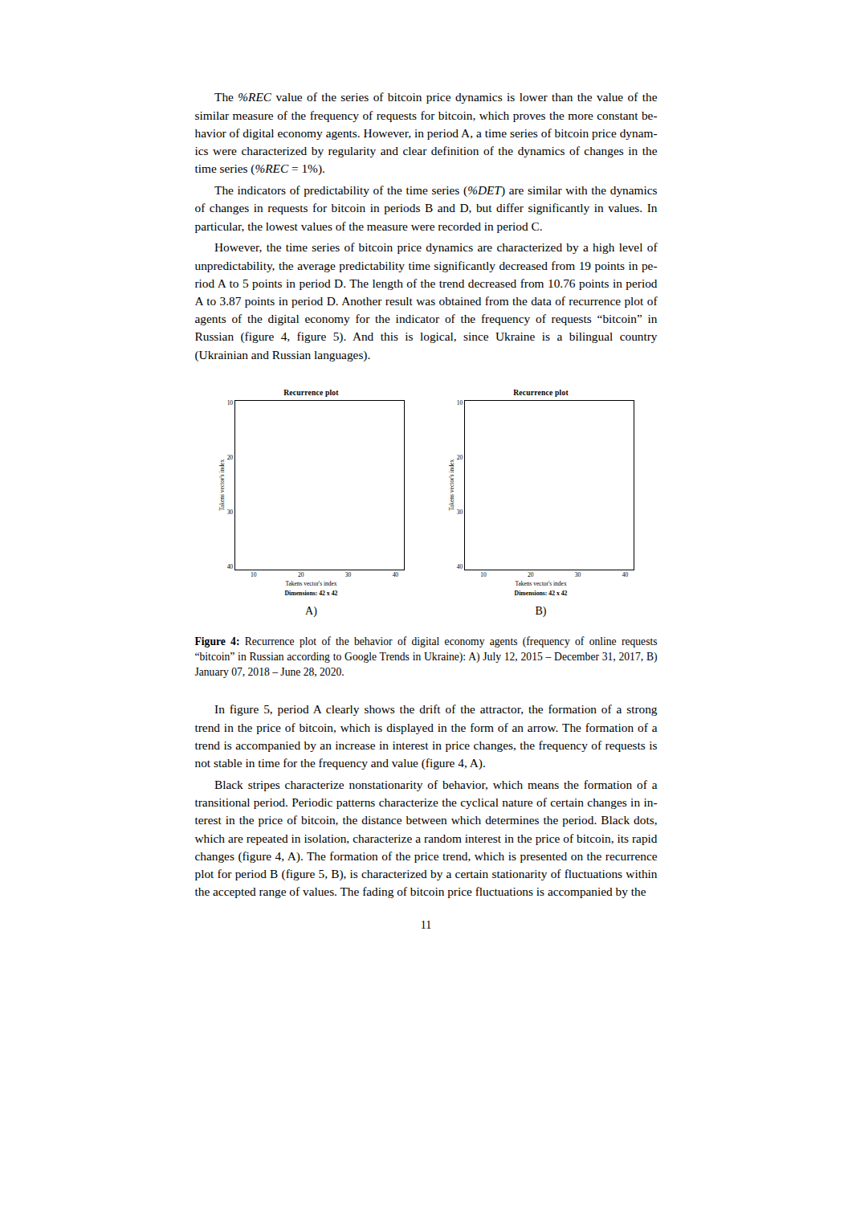The %REC value of the series of bitcoin price dynamics is lower than the value of the similar measure of the frequency of requests for bitcoin, which proves the more constant behavior of digital economy agents. However, in period A, a time series of bitcoin price dynamics were characterized by regularity and clear definition of the dynamics of changes in the time series (%REC = 1%).
The indicators of predictability of the time series (%DET) are similar with the dynamics of changes in requests for bitcoin in periods B and D, but differ significantly in values. In particular, the lowest values of the measure were recorded in period C.
However, the time series of bitcoin price dynamics are characterized by a high level of unpredictability, the average predictability time significantly decreased from 19 points in period A to 5 points in period D. The length of the trend decreased from 10.76 points in period A to 3.87 points in period D. Another result was obtained from the data of recurrence plot of agents of the digital economy for the indicator of the frequency of requests “bitcoin” in Russian (figure 4, figure 5). And this is logical, since Ukraine is a bilingual country (Ukrainian and Russian languages).
Recurrence plot
Takens vector's index
10203040
10203040
Takens vector's index
Dimensions: 42 x 42
A)
Recurrence plot
Takens vector's index
10203040
10203040
Takens vector's index
Dimensions: 42 x 42
B)
Figure 4: Recurrence plot of the behavior of digital economy agents (frequency of online requests “bitcoin” in Russian according to Google Trends in Ukraine): A) July 12, 2015 – December 31, 2017, B) January 07, 2018 – June 28, 2020.
In figure 5, period A clearly shows the drift of the attractor, the formation of a strong trend in the price of bitcoin, which is displayed in the form of an arrow. The formation of a trend is accompanied by an increase in interest in price changes, the frequency of requests is not stable in time for the frequency and value (figure 4, A).
Black stripes characterize nonstationarity of behavior, which means the formation of a transitional period. Periodic patterns characterize the cyclical nature of certain changes in interest in the price of bitcoin, the distance between which determines the period. Black dots, which are repeated in isolation, characterize a random interest in the price of bitcoin, its rapid changes (figure 4, A). The formation of the price trend, which is presented on the recurrence plot for period B (figure 5, B), is characterized by a certain stationarity of fluctuations within the accepted range of values. The fading of bitcoin price fluctuations is accompanied by the
11